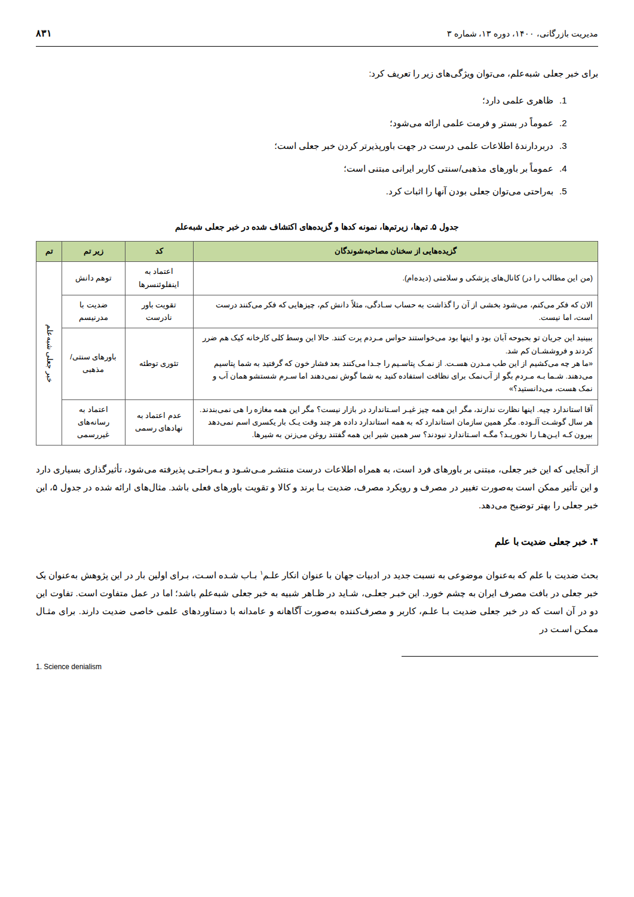مدیریت بازرگانی، ۱۴۰۰، دوره ۱۳، شماره ۳
۸۳۱
برای خبر جعلی شبه‌علم، می‌توان ویژگی‌های زیر را تعریف کرد:
ظاهری علمی دارد؛
عموماً در بستر و فرمت علمی ارائه می‌شود؛
دربردارندۀ اطلاعات علمی درست در جهت باورپذیرتر کردن خبر جعلی است؛
عموماً بر باورهای مذهبی/سنتی کاربر ایرانی مبتنی است؛
به‌راحتی می‌توان جعلی بودن آنها را اثبات کرد.
جدول ۵. تم‌ها، زیرتم‌ها، نمونه کدها و گزیده‌های اکتشاف شده در خبر جعلی شبه‌علم
| گزیده‌هایی از سخنان مصاحبه‌شوندگان | کد | زیر تم | تم |
| --- | --- | --- | --- |
| (من این مطالب را در) کانال‌های پزشکی و سلامتی (دیده‌ام). | اعتماد به اینفلوئنسرها | توهم دانش | خبر جعلی شبه‌علم |
| الان که فکر می‌کنم، می‌شود بخشی از آن را گذاشت به حساب سـادگی، مثلاً دانش کم، چیزهایی که فکر می‌کنند درست است، اما نیست. | تقویت باور نادرست | ضدیت با مدرنیسم |
| ببینید این جریان تو بحبوحه آبان بود و اینها بود می‌خواستند حواس مـردم پرت کنند. حالا این وسط کلی کارخانه کیک هم ضرر کردند و فروششـان کم شد. «ما هر چه می‌کشیم از این طب مـدرن هسـت. از نمـک پتاسـیم را جـدا می‌کنند بعد فشار خون که گرفتید به شما پتاسیم می‌دهند. شـما بـه مـردم بگو از آب‌نمک برای نظافت استفاده کنید به شما گوش نمی‌دهند اما سـرم شستشو همان آب و نمک هست، می‌دانستید؟» | تئوری توطئه | باورهای سنتی/مذهبی |
| آقا استاندارد چیه. اینها نظارت ندارند، مگر این همه چیز غیـر اسـتاندارد در بازار نیست؟ مگر این همه مغازه را هی نمی‌بندند. هر سال گوشـت آلـوده. مگر همین سازمان استاندارد که به همه استاندارد داده هر چند وقت یـک بار یکسری اسم نمی‌دهد بیرون کـه ایـن‌هـا را نخوریـد؟ مگـه اسـتاندارد نبودند؟ سر همین شیر این همه گفتند روغن می‌زنن به شیرها. | عدم اعتماد به نهادهای رسمی | اعتماد به رسانه‌های غیررسمی |
از آنجایی که این خبر جعلی، مبتنی بر باورهای فرد است، به همراه اطلاعات درست منتشـر مـی‌شـود و بـه‌راحتـی پذیرفته می‌شود، تأثیرگذاری بسیاری دارد و این تأثیر ممکن است به‌صورت تغییر در مصرف و رویکرد مصرف، ضدیت بـا برند و کالا و تقویت باورهای فعلی باشد. مثال‌های ارائه شده در جدول ۵، این خبر جعلی را بهتر توضیح می‌دهد.
۴. خبر جعلی ضدیت با علم
بحث ضدیت با علم که به‌عنوان موضوعی به نسبت جدید در ادبیات جهان با عنوان انکار علـم۱ بـاب شـده اسـت، بـرای اولین بار در این پژوهش به‌عنوان یک خبر جعلی در بافت مصرف ایران به چشم خورد. این خبـر جعلـی، شـاید در ظـاهر شبیه به خبر جعلی شبه‌علم باشد؛ اما در عمل متفاوت است. تفاوت این دو در آن است که در خبر جعلی ضدیت بـا علـم، کاربر و مصرف‌کننده به‌صورت آگاهانه و عامدانه با دستاوردهای علمی خاصی ضدیت دارند. برای مثـال ممکـن اسـت در
1. Science denialism